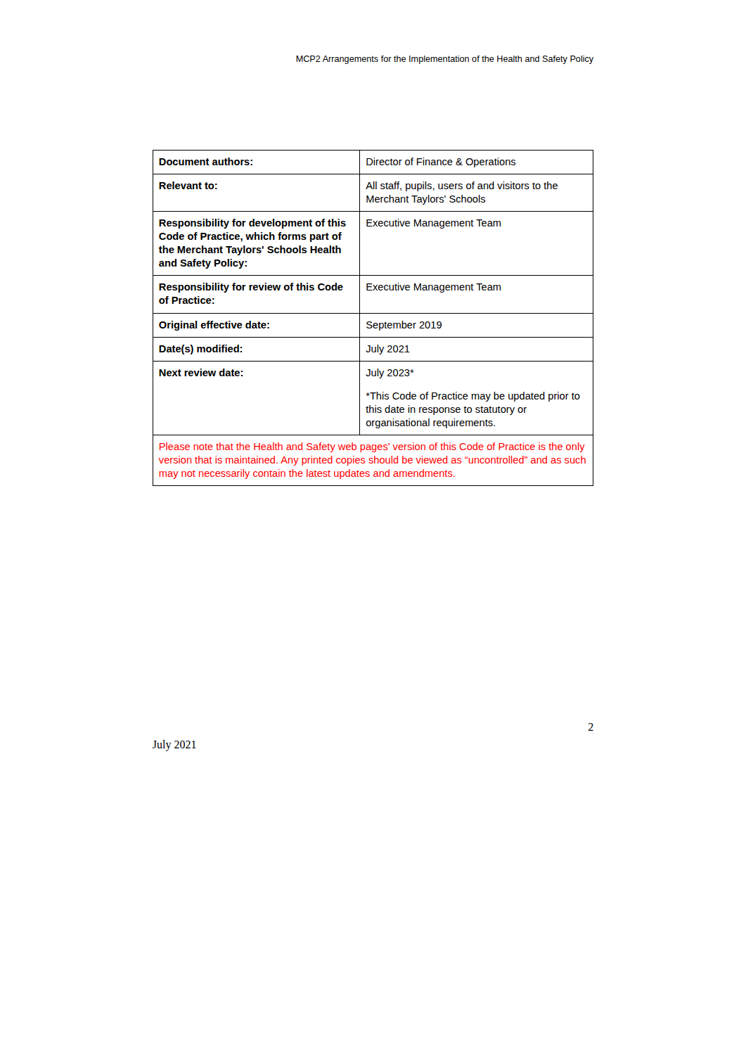MCP2 Arrangements for the Implementation of the Health and Safety Policy
| Document authors: | Director of Finance & Operations |
| Relevant to: | All staff, pupils, users of and visitors to the Merchant Taylors' Schools |
| Responsibility for development of this Code of Practice, which forms part of the Merchant Taylors' Schools Health and Safety Policy: | Executive Management Team |
| Responsibility for review of this Code of Practice: | Executive Management Team |
| Original effective date: | September 2019 |
| Date(s) modified: | July 2021 |
| Next review date: | July 2023* *This Code of Practice may be updated prior to this date in response to statutory or organisational requirements. |
| Please note that the Health and Safety web pages' version of this Code of Practice is the only version that is maintained. Any printed copies should be viewed as “uncontrolled” and as such may not necessarily contain the latest updates and amendments. |
2
July 2021